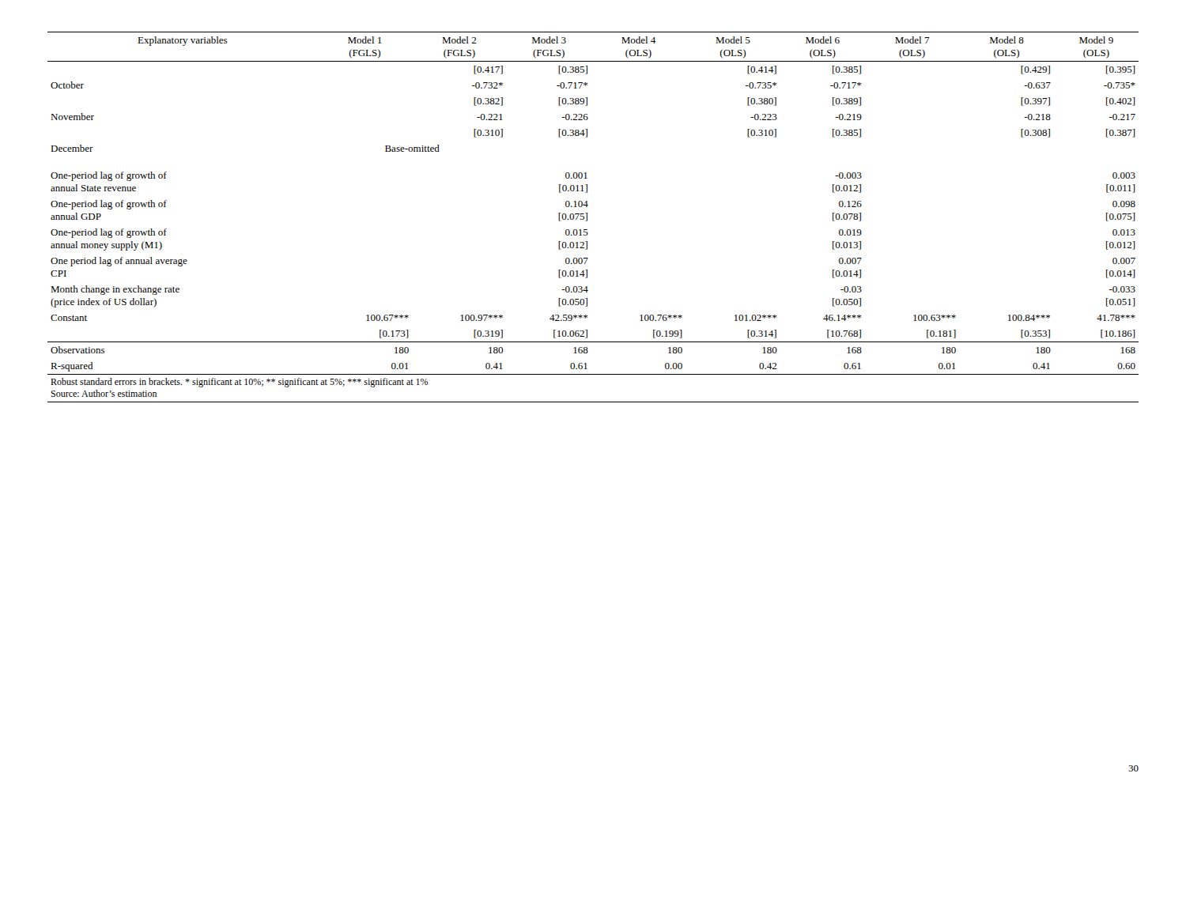| Explanatory variables | Model 1 (FGLS) | Model 2 (FGLS) | Model 3 (FGLS) | Model 4 (OLS) | Model 5 (OLS) | Model 6 (OLS) | Model 7 (OLS) | Model 8 (OLS) | Model 9 (OLS) |
| --- | --- | --- | --- | --- | --- | --- | --- | --- | --- |
| | | [0.417] | [0.385] | | [0.414] | [0.385] | | [0.429] | [0.395] |
| October | | -0.732* | -0.717* | | -0.735* | -0.717* | | -0.637 | -0.735* |
| | | [0.382] | [0.389] | | [0.380] | [0.389] | | [0.397] | [0.402] |
| November | | -0.221 | -0.226 | | -0.223 | -0.219 | | -0.218 | -0.217 |
| | | [0.310] | [0.384] | | [0.310] | [0.385] | | [0.308] | [0.387] |
| December | Base-omitted | | | | | | | |
| One-period lag of growth of annual State revenue | | | 0.001 [0.011] | | | -0.003 [0.012] | | | 0.003 [0.011] |
| One-period lag of growth of annual GDP | | | 0.104 [0.075] | | | 0.126 [0.078] | | | 0.098 [0.075] |
| One-period lag of growth of annual money supply (M1) | | | 0.015 [0.012] | | | 0.019 [0.013] | | | 0.013 [0.012] |
| One period lag of annual average CPI | | | 0.007 [0.014] | | | 0.007 [0.014] | | | 0.007 [0.014] |
| Month change in exchange rate (price index of US dollar) | | | -0.034 [0.050] | | | -0.03 [0.050] | | | -0.033 [0.051] |
| Constant | 100.67*** | 100.97*** | 42.59*** | 100.76*** | 101.02*** | 46.14*** | 100.63*** | 100.84*** | 41.78*** |
| | [0.173] | [0.319] | [10.062] | [0.199] | [0.314] | [10.768] | [0.181] | [0.353] | [10.186] |
| Observations | 180 | 180 | 168 | 180 | 180 | 168 | 180 | 180 | 168 |
| R-squared | 0.01 | 0.41 | 0.61 | 0.00 | 0.42 | 0.61 | 0.01 | 0.41 | 0.60 |
| Robust standard errors in brackets. * significant at 10%; ** significant at 5%; *** significant at 1% Source: Author’s estimation |
30